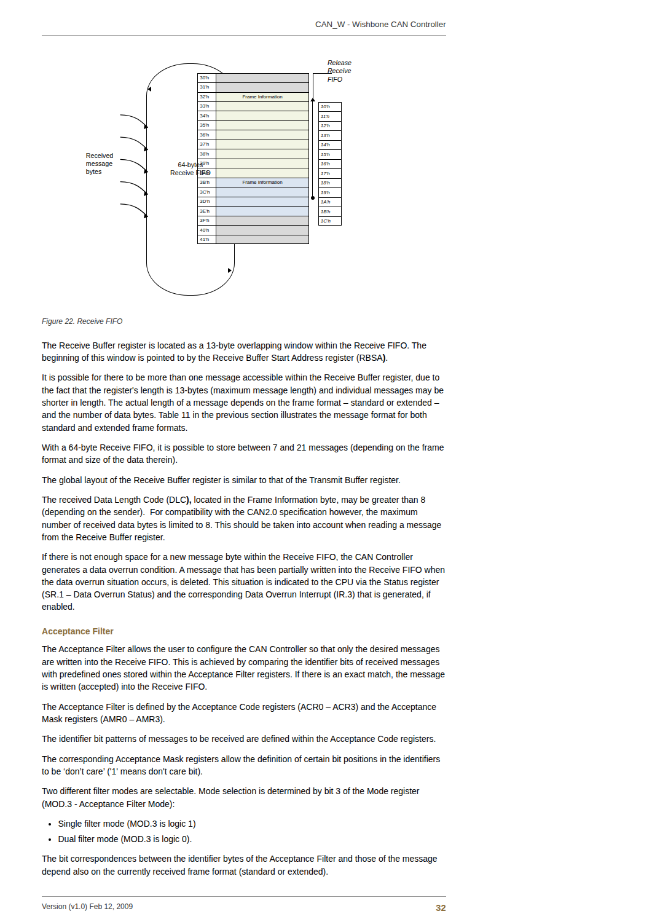CAN_W - Wishbone CAN Controller
64-bytes
Receive FIFO
Received
message
bytes
Release
Receive
FIFO
30'h
31'h
32'h
Frame Information
33'h
34'h
35'h
36'h
37'h
38'h
39'h
3A'h
3B'h
Frame Information
3C'h
3D'h
3E'h
3F'h
40'h
41'h
10'h
11'h
12'h
13'h
14'h
15'h
16'h
17'h
18'h
19'h
1A'h
1B'h
1C'h
Figure 22. Receive FIFO
The Receive Buffer register is located as a 13-byte overlapping window within the Receive FIFO. The beginning of this window is pointed to by the Receive Buffer Start Address register (RBSA).
It is possible for there to be more than one message accessible within the Receive Buffer register, due to the fact that the register's length is 13-bytes (maximum message length) and individual messages may be shorter in length. The actual length of a message depends on the frame format – standard or extended – and the number of data bytes. Table 11 in the previous section illustrates the message format for both standard and extended frame formats.
With a 64-byte Receive FIFO, it is possible to store between 7 and 21 messages (depending on the frame format and size of the data therein).
The global layout of the Receive Buffer register is similar to that of the Transmit Buffer register.
The received Data Length Code (DLC), located in the Frame Information byte, may be greater than 8 (depending on the sender). For compatibility with the CAN2.0 specification however, the maximum number of received data bytes is limited to 8. This should be taken into account when reading a message from the Receive Buffer register.
If there is not enough space for a new message byte within the Receive FIFO, the CAN Controller generates a data overrun condition. A message that has been partially written into the Receive FIFO when the data overrun situation occurs, is deleted. This situation is indicated to the CPU via the Status register (SR.1 – Data Overrun Status) and the corresponding Data Overrun Interrupt (IR.3) that is generated, if enabled.
Acceptance Filter
The Acceptance Filter allows the user to configure the CAN Controller so that only the desired messages are written into the Receive FIFO. This is achieved by comparing the identifier bits of received messages with predefined ones stored within the Acceptance Filter registers. If there is an exact match, the message is written (accepted) into the Receive FIFO.
The Acceptance Filter is defined by the Acceptance Code registers (ACR0 – ACR3) and the Acceptance Mask registers (AMR0 – AMR3).
The identifier bit patterns of messages to be received are defined within the Acceptance Code registers.
The corresponding Acceptance Mask registers allow the definition of certain bit positions in the identifiers to be ‘don’t care’ ('1' means don't care bit).
Two different filter modes are selectable. Mode selection is determined by bit 3 of the Mode register (MOD.3 - Acceptance Filter Mode):
Single filter mode (MOD.3 is logic 1)
Dual filter mode (MOD.3 is logic 0).
The bit correspondences between the identifier bytes of the Acceptance Filter and those of the message depend also on the currently received frame format (standard or extended).
Version (v1.0) Feb 12, 2009
32